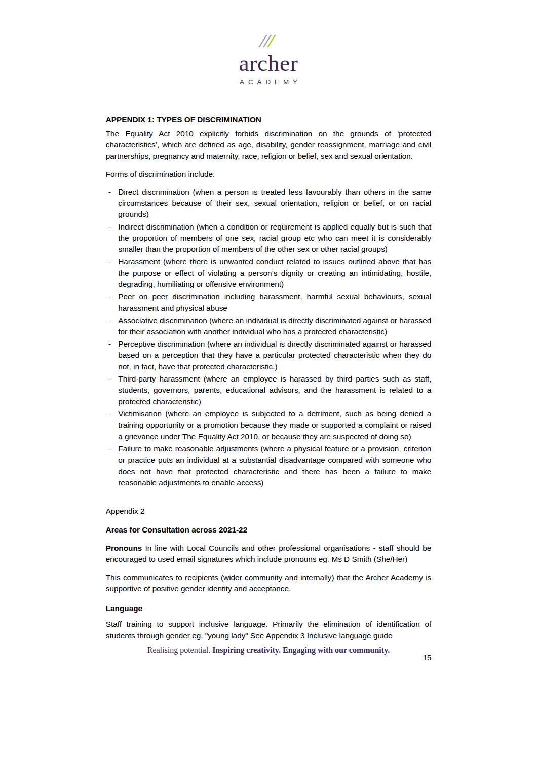⁄⁄⁄ archer ACADEMY
Appendix 1: Types of Discrimination
The Equality Act 2010 explicitly forbids discrimination on the grounds of ‘protected characteristics’, which are defined as age, disability, gender reassignment, marriage and civil partnerships, pregnancy and maternity, race, religion or belief, sex and sexual orientation.
Forms of discrimination include:
Direct discrimination (when a person is treated less favourably than others in the same circumstances because of their sex, sexual orientation, religion or belief, or on racial grounds)
Indirect discrimination (when a condition or requirement is applied equally but is such that the proportion of members of one sex, racial group etc who can meet it is considerably smaller than the proportion of members of the other sex or other racial groups)
Harassment (where there is unwanted conduct related to issues outlined above that has the purpose or effect of violating a person’s dignity or creating an intimidating, hostile, degrading, humiliating or offensive environment)
Peer on peer discrimination including harassment, harmful sexual behaviours, sexual harassment and physical abuse
Associative discrimination (where an individual is directly discriminated against or harassed for their association with another individual who has a protected characteristic)
Perceptive discrimination (where an individual is directly discriminated against or harassed based on a perception that they have a particular protected characteristic when they do not, in fact, have that protected characteristic.)
Third-party harassment (where an employee is harassed by third parties such as staff, students, governors, parents, educational advisors, and the harassment is related to a protected characteristic)
Victimisation (where an employee is subjected to a detriment, such as being denied a training opportunity or a promotion because they made or supported a complaint or raised a grievance under The Equality Act 2010, or because they are suspected of doing so)
Failure to make reasonable adjustments (where a physical feature or a provision, criterion or practice puts an individual at a substantial disadvantage compared with someone who does not have that protected characteristic and there has been a failure to make reasonable adjustments to enable access)
Appendix 2
Areas for Consultation across 2021-22
Pronouns In line with Local Councils and other professional organisations - staff should be encouraged to used email signatures which include pronouns eg. Ms D Smith (She/Her)
This communicates to recipients (wider community and internally) that the Archer Academy is supportive of positive gender identity and acceptance.
Language
Staff training to support inclusive language. Primarily the elimination of identification of students through gender eg. "young lady" See Appendix 3 Inclusive language guide
Realising potential. Inspiring creativity. Engaging with our community.
15